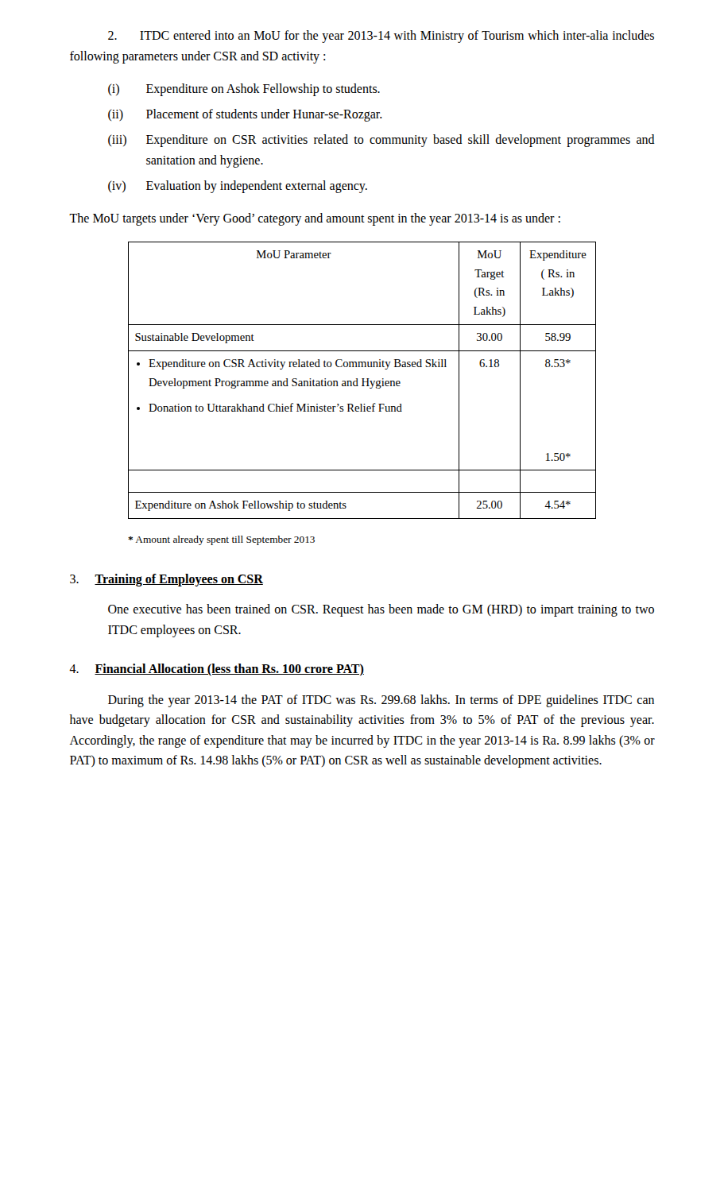2. ITDC entered into an MoU for the year 2013-14 with Ministry of Tourism which inter-alia includes following parameters under CSR and SD activity :
(i) Expenditure on Ashok Fellowship to students.
(ii) Placement of students under Hunar-se-Rozgar.
(iii) Expenditure on CSR activities related to community based skill development programmes and sanitation and hygiene.
(iv) Evaluation by independent external agency.
The MoU targets under ‘Very Good’ category and amount spent in the year 2013-14 is as under :
| MoU Parameter | MoU Target (Rs. in Lakhs) | Expenditure ( Rs. in Lakhs) |
| --- | --- | --- |
| Sustainable Development | 30.00 | 58.99 |
| Expenditure on CSR Activity related to Community Based Skill Development Programme and Sanitation and Hygiene Donation to Uttarakhand Chief Minister’s Relief Fund | 6.18 | 8.53* 1.50* |
| Expenditure on Ashok Fellowship to students | 25.00 | 4.54* |
* Amount already spent till September 2013
3.
Training of Employees on CSR
One executive has been trained on CSR. Request has been made to GM (HRD) to impart training to two ITDC employees on CSR.
4.
Financial Allocation (less than Rs. 100 crore PAT)
During the year 2013-14 the PAT of ITDC was Rs. 299.68 lakhs. In terms of DPE guidelines ITDC can have budgetary allocation for CSR and sustainability activities from 3% to 5% of PAT of the previous year. Accordingly, the range of expenditure that may be incurred by ITDC in the year 2013-14 is Ra. 8.99 lakhs (3% or PAT) to maximum of Rs. 14.98 lakhs (5% or PAT) on CSR as well as sustainable development activities.